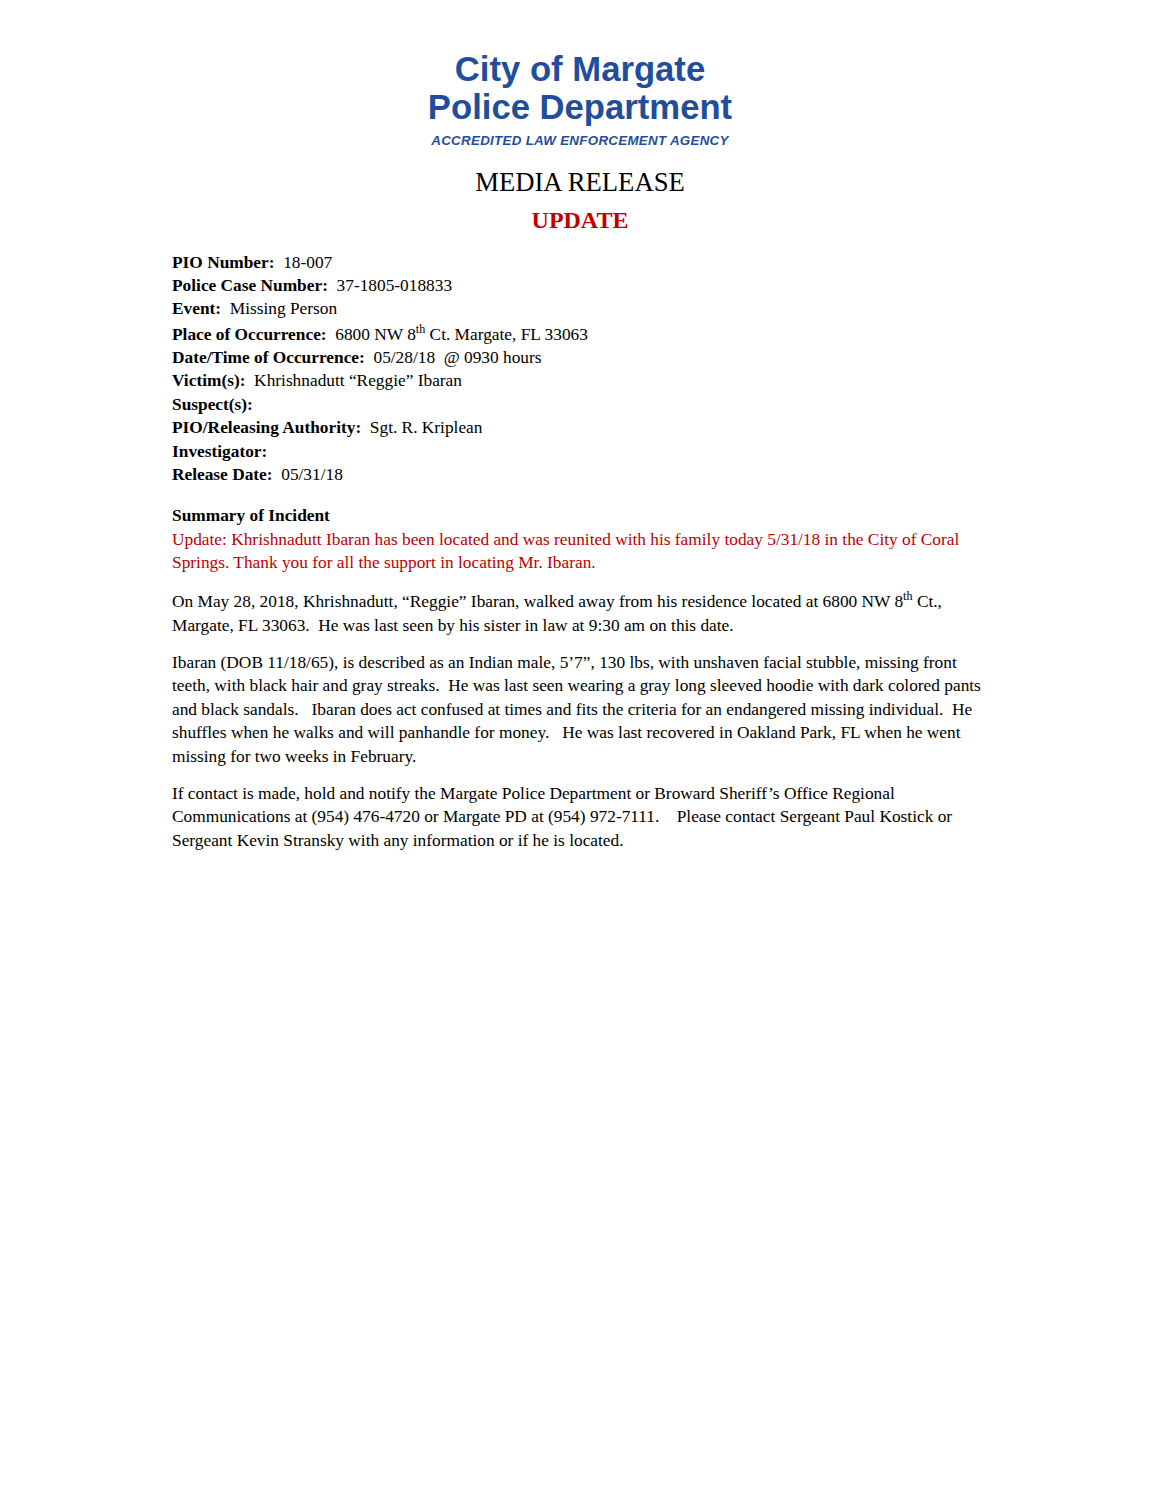City of Margate
Police Department
ACCREDITED LAW ENFORCEMENT AGENCY
MEDIA RELEASE
UPDATE
PIO Number: 18-007
Police Case Number: 37-1805-018833
Event: Missing Person
Place of Occurrence: 6800 NW 8th Ct. Margate, FL 33063
Date/Time of Occurrence: 05/28/18 @ 0930 hours
Victim(s): Khrishnadutt “Reggie” Ibaran
Suspect(s):
PIO/Releasing Authority: Sgt. R. Kriplean
Investigator:
Release Date: 05/31/18
Summary of Incident
Update: Khrishnadutt Ibaran has been located and was reunited with his family today 5/31/18 in the City of Coral Springs. Thank you for all the support in locating Mr. Ibaran.
On May 28, 2018, Khrishnadutt, “Reggie” Ibaran, walked away from his residence located at 6800 NW 8th Ct., Margate, FL 33063. He was last seen by his sister in law at 9:30 am on this date.
Ibaran (DOB 11/18/65), is described as an Indian male, 5’7”, 130 lbs, with unshaven facial stubble, missing front teeth, with black hair and gray streaks. He was last seen wearing a gray long sleeved hoodie with dark colored pants and black sandals. Ibaran does act confused at times and fits the criteria for an endangered missing individual. He shuffles when he walks and will panhandle for money. He was last recovered in Oakland Park, FL when he went missing for two weeks in February.
If contact is made, hold and notify the Margate Police Department or Broward Sheriff’s Office Regional Communications at (954) 476-4720 or Margate PD at (954) 972-7111. Please contact Sergeant Paul Kostick or Sergeant Kevin Stransky with any information or if he is located.